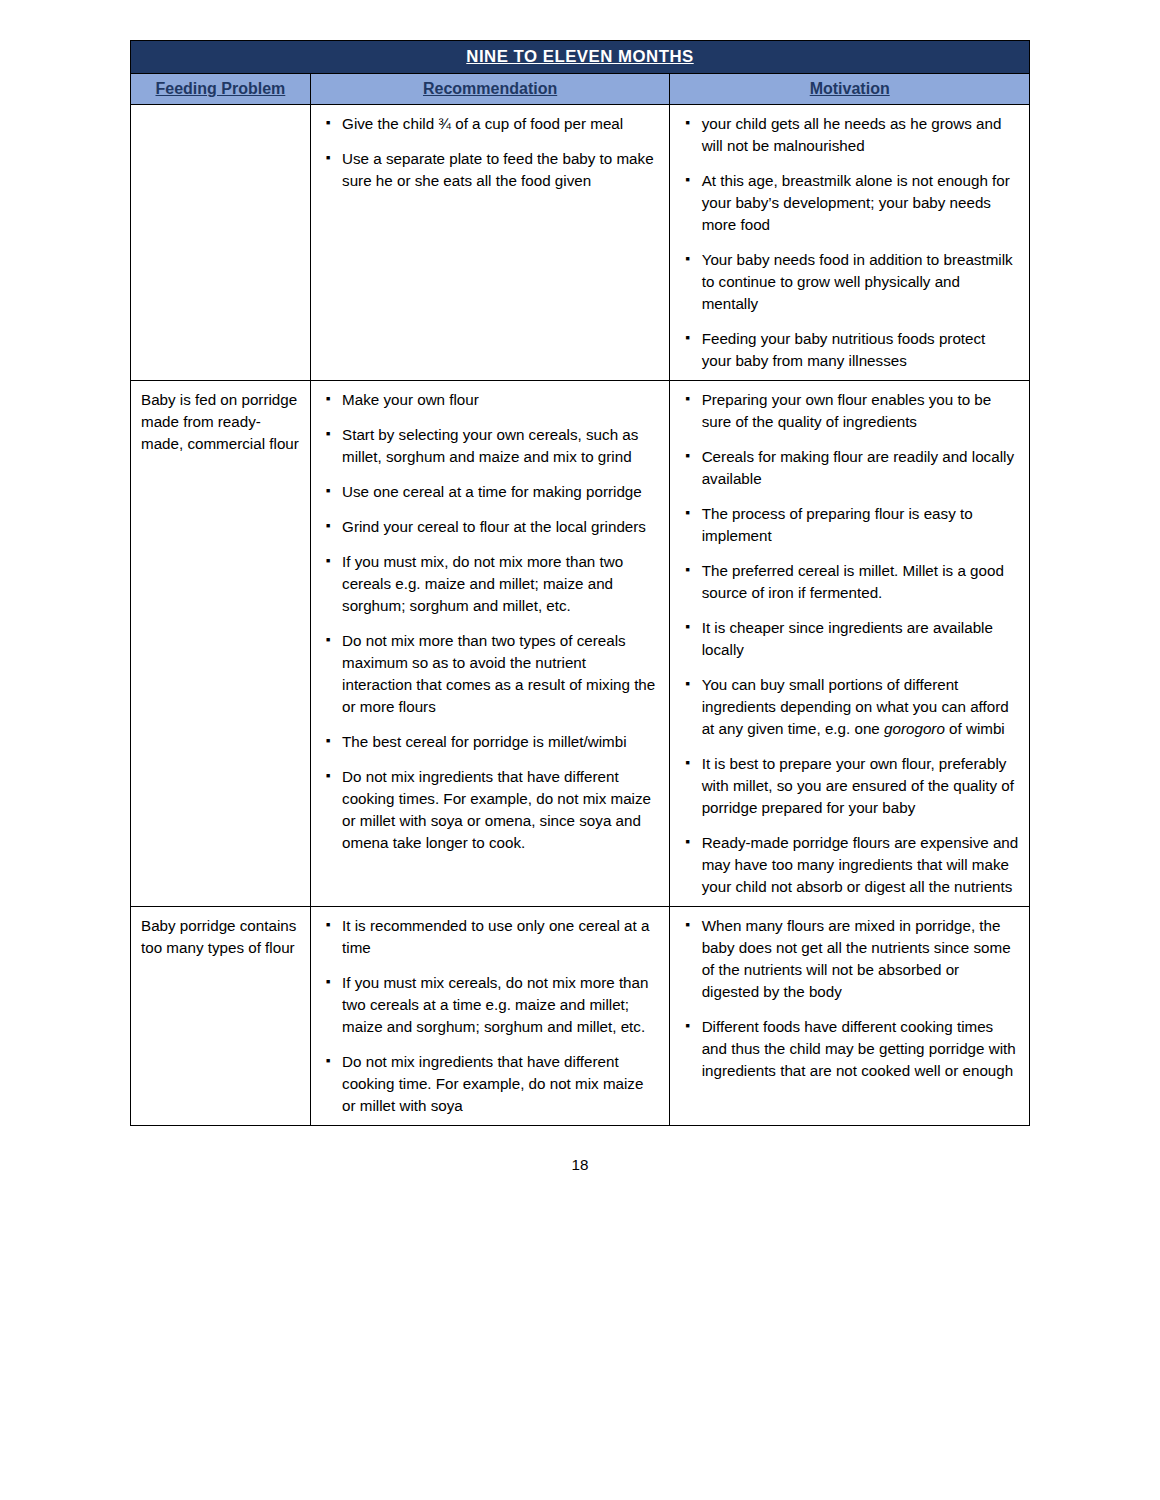NINE TO ELEVEN MONTHS
| Feeding Problem | Recommendation | Motivation |
| --- | --- | --- |
| | Give the child ¾ of a cup of food per meal Use a separate plate to feed the baby to make sure he or she eats all the food given | ▪ your child gets all he needs as he grows and will not be malnourished At this age, breastmilk alone is not enough for your baby’s development; your baby needs more food Your baby needs food in addition to breastmilk to continue to grow well physically and mentally Feeding your baby nutritious foods protect your baby from many illnesses |
| Baby is fed on porridge made from ready-made, commercial flour | Make your own flour Start by selecting your own cereals, such as millet, sorghum and maize and mix to grind Use one cereal at a time for making porridge Grind your cereal to flour at the local grinders If you must mix, do not mix more than two cereals e.g. maize and millet; maize and sorghum; sorghum and millet, etc. Do not mix more than two types of cereals maximum so as to avoid the nutrient interaction that comes as a result of mixing the or more flours The best cereal for porridge is millet/wimbi Do not mix ingredients that have different cooking times. For example, do not mix maize or millet with soya or omena, since soya and omena take longer to cook. | Preparing your own flour enables you to be sure of the quality of ingredients Cereals for making flour are readily and locally available The process of preparing flour is easy to implement The preferred cereal is millet. Millet is a good source of iron if fermented. It is cheaper since ingredients are available locally You can buy small portions of different ingredients depending on what you can afford at any given time, e.g. one gorogoro of wimbi It is best to prepare your own flour, preferably with millet, so you are ensured of the quality of porridge prepared for your baby Ready-made porridge flours are expensive and may have too many ingredients that will make your child not absorb or digest all the nutrients |
| Baby porridge contains too many types of flour | It is recommended to use only one cereal at a time If you must mix cereals, do not mix more than two cereals at a time e.g. maize and millet; maize and sorghum; sorghum and millet, etc. Do not mix ingredients that have different cooking time. For example, do not mix maize or millet with soya | When many flours are mixed in porridge, the baby does not get all the nutrients since some of the nutrients will not be absorbed or digested by the body Different foods have different cooking times and thus the child may be getting porridge with ingredients that are not cooked well or enough |
18